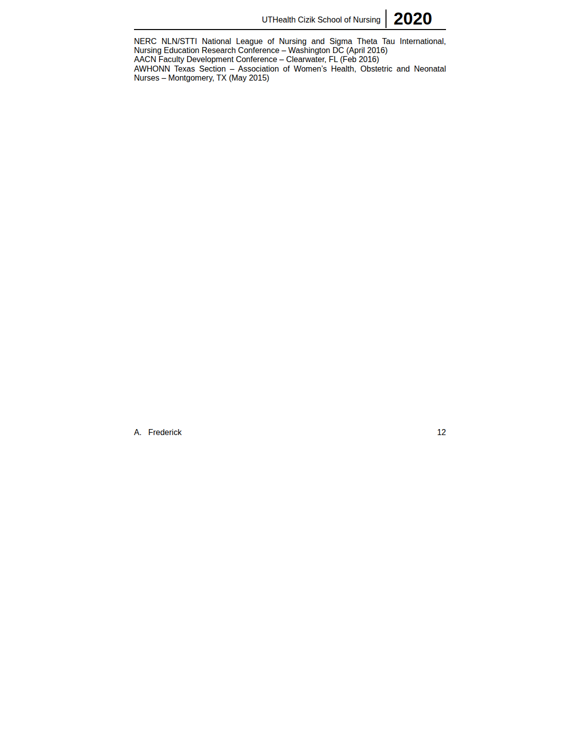UTHealth Cizik School of Nursing
2020
NERC NLN/STTI National League of Nursing and Sigma Theta Tau International, Nursing Education Research Conference – Washington DC (April 2016)
AACN Faculty Development Conference – Clearwater, FL (Feb 2016)
AWHONN Texas Section – Association of Women’s Health, Obstetric and Neonatal Nurses – Montgomery, TX (May 2015)
A. Frederick
12